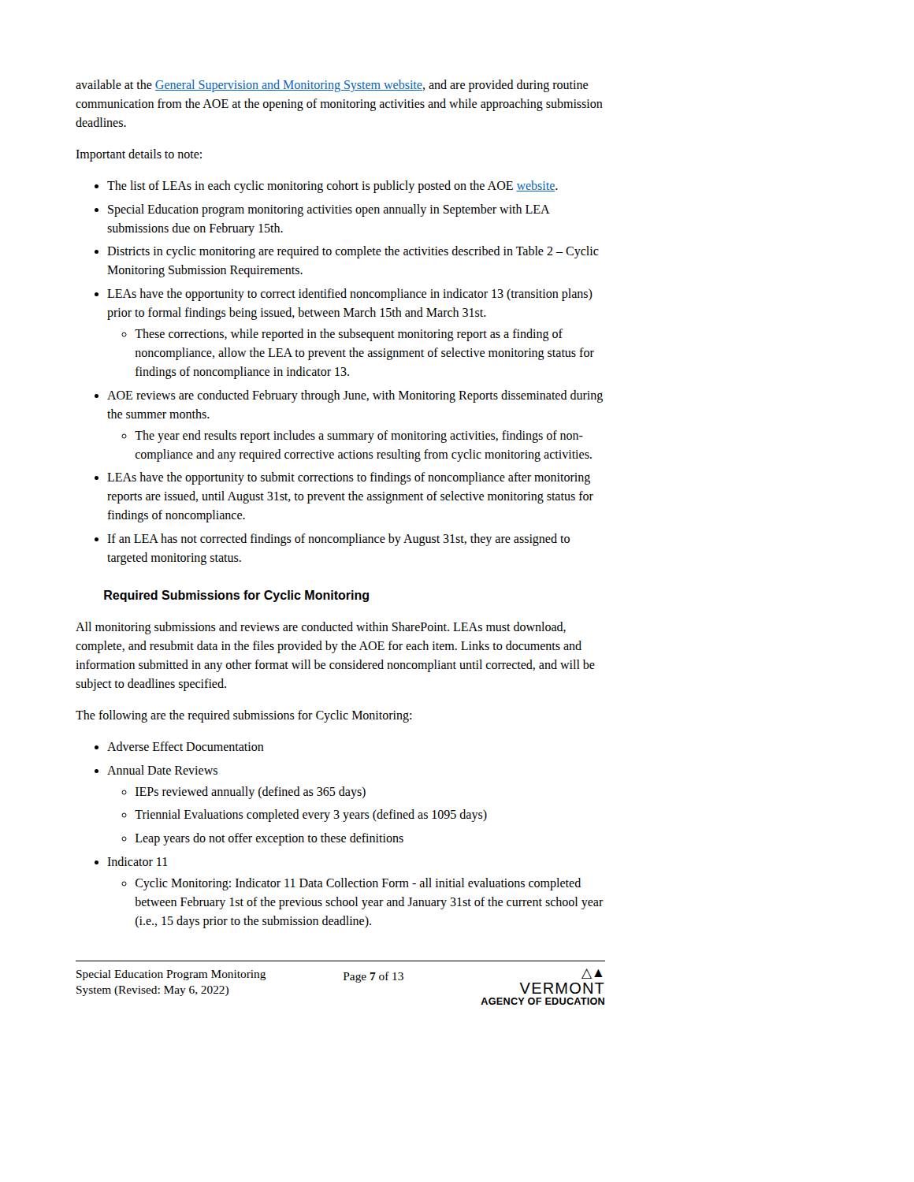available at the General Supervision and Monitoring System website, and are provided during routine communication from the AOE at the opening of monitoring activities and while approaching submission deadlines.
Important details to note:
The list of LEAs in each cyclic monitoring cohort is publicly posted on the AOE website.
Special Education program monitoring activities open annually in September with LEA submissions due on February 15th.
Districts in cyclic monitoring are required to complete the activities described in Table 2 – Cyclic Monitoring Submission Requirements.
LEAs have the opportunity to correct identified noncompliance in indicator 13 (transition plans) prior to formal findings being issued, between March 15th and March 31st.
These corrections, while reported in the subsequent monitoring report as a finding of noncompliance, allow the LEA to prevent the assignment of selective monitoring status for findings of noncompliance in indicator 13.
AOE reviews are conducted February through June, with Monitoring Reports disseminated during the summer months.
The year end results report includes a summary of monitoring activities, findings of non-compliance and any required corrective actions resulting from cyclic monitoring activities.
LEAs have the opportunity to submit corrections to findings of noncompliance after monitoring reports are issued, until August 31st, to prevent the assignment of selective monitoring status for findings of noncompliance.
If an LEA has not corrected findings of noncompliance by August 31st, they are assigned to targeted monitoring status.
Required Submissions for Cyclic Monitoring
All monitoring submissions and reviews are conducted within SharePoint. LEAs must download, complete, and resubmit data in the files provided by the AOE for each item. Links to documents and information submitted in any other format will be considered noncompliant until corrected, and will be subject to deadlines specified.
The following are the required submissions for Cyclic Monitoring:
Adverse Effect Documentation
Annual Date Reviews
IEPs reviewed annually (defined as 365 days)
Triennial Evaluations completed every 3 years (defined as 1095 days)
Leap years do not offer exception to these definitions
Indicator 11
Cyclic Monitoring: Indicator 11 Data Collection Form - all initial evaluations completed between February 1st of the previous school year and January 31st of the current school year (i.e., 15 days prior to the submission deadline).
Special Education Program Monitoring
System (Revised: May 6, 2022)
Page 7 of 13
△▲
VERMONT
AGENCY OF EDUCATION